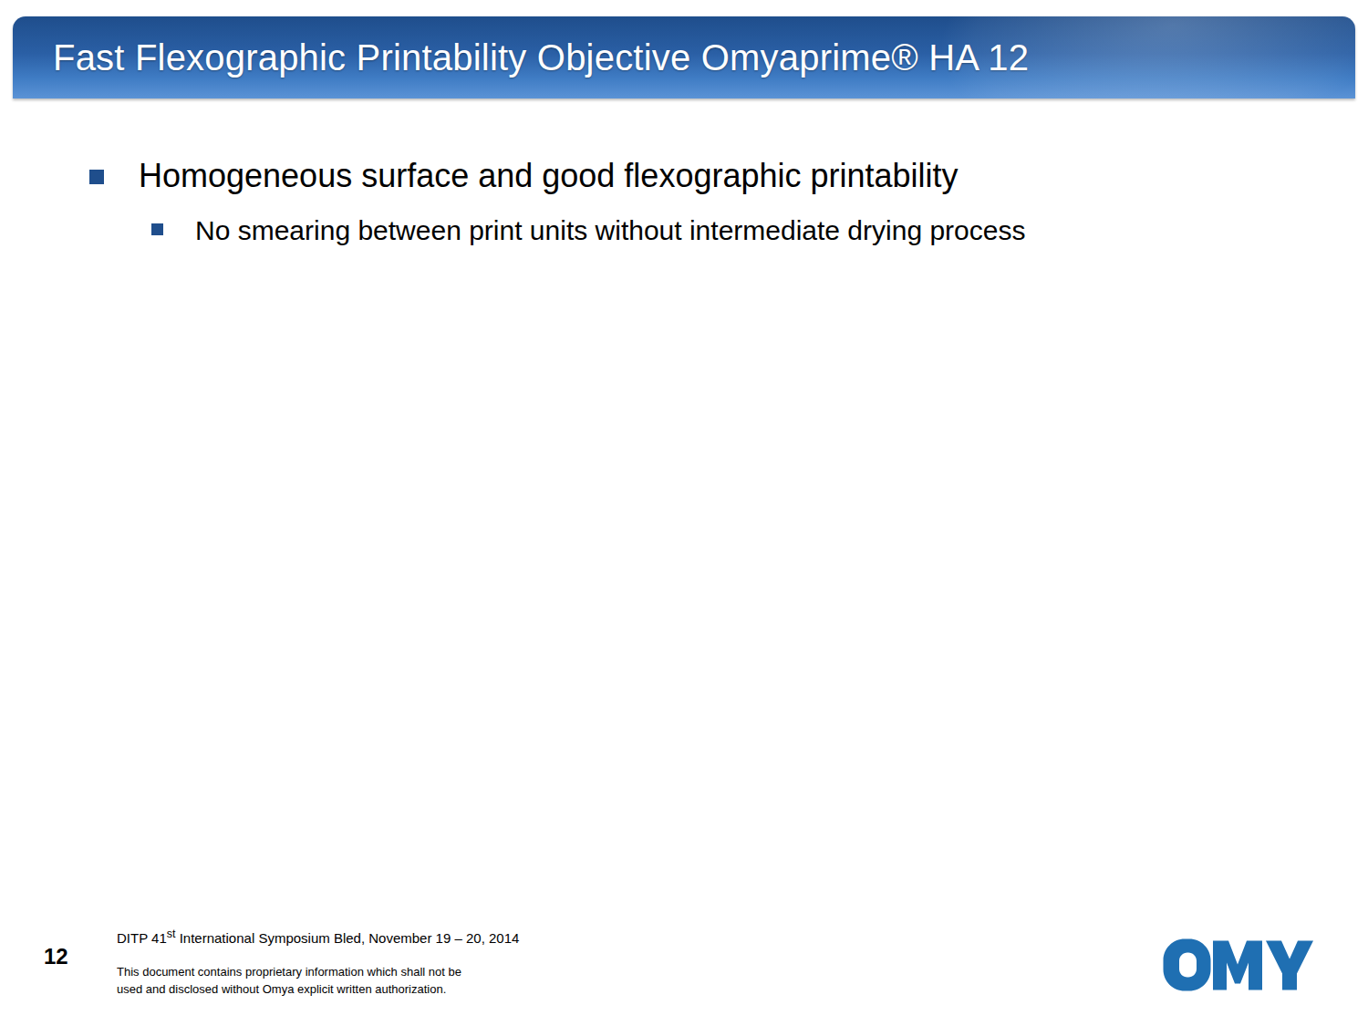Fast Flexographic Printability Objective Omyaprime® HA 12
Homogeneous surface and good flexographic printability
No smearing between print units without intermediate drying process
12
DITP 41st International Symposium Bled, November 19 – 20, 2014
This document contains proprietary information which shall not be
used and disclosed without Omya explicit written authorization.